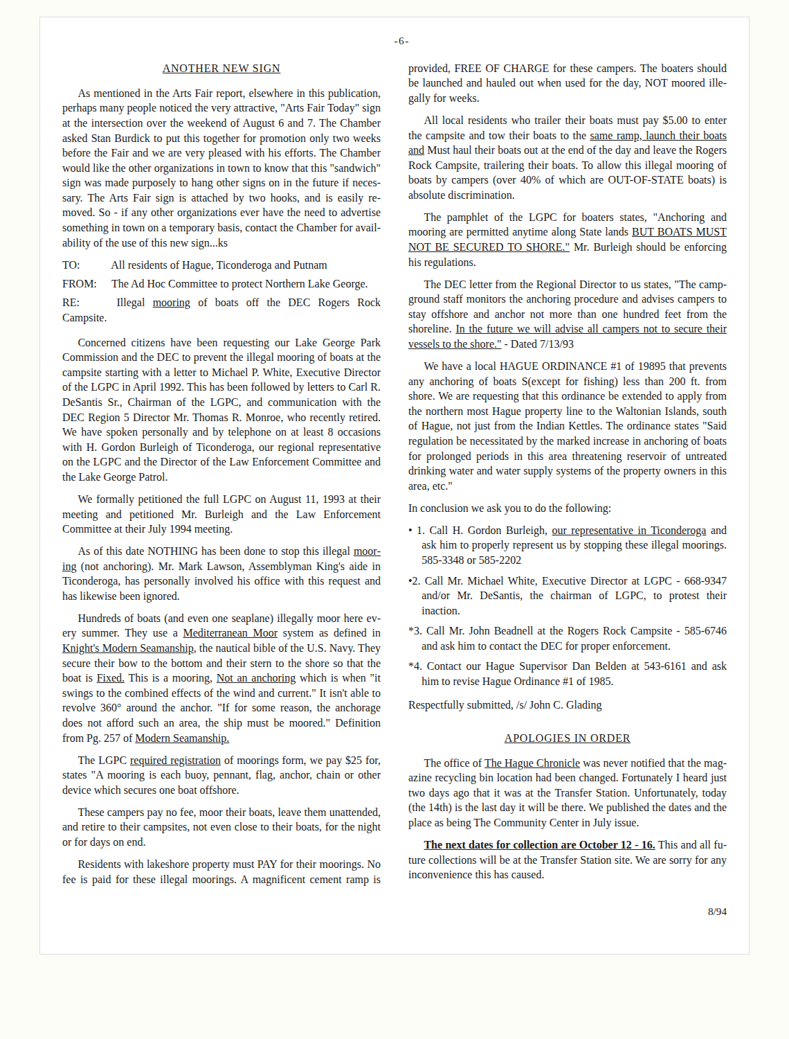-6-
Another New Sign
As mentioned in the Arts Fair report, elsewhere in this publication, perhaps many people noticed the very attractive, "Arts Fair Today" sign at the intersection over the weekend of August 6 and 7. The Chamber asked Stan Burdick to put this together for promotion only two weeks before the Fair and we are very pleased with his efforts. The Chamber would like the other organizations in town to know that this "sandwich" sign was made purposely to hang other signs on in the future if necessary. The Arts Fair sign is attached by two hooks, and is easily removed. So - if any other organizations ever have the need to advertise something in town on a temporary basis, contact the Chamber for availability of the use of this new sign...ks
TO: All residents of Hague, Ticonderoga and Putnam
FROM: The Ad Hoc Committee to protect Northern Lake George.
RE: Illegal mooring of boats off the DEC Rogers Rock Campsite.
Concerned citizens have been requesting our Lake George Park Commission and the DEC to prevent the illegal mooring of boats at the campsite starting with a letter to Michael P. White, Executive Director of the LGPC in April 1992. This has been followed by letters to Carl R. DeSantis Sr., Chairman of the LGPC, and communication with the DEC Region 5 Director Mr. Thomas R. Monroe, who recently retired. We have spoken personally and by telephone on at least 8 occasions with H. Gordon Burleigh of Ticonderoga, our regional representative on the LGPC and the Director of the Law Enforcement Committee and the Lake George Patrol.
We formally petitioned the full LGPC on August 11, 1993 at their meeting and petitioned Mr. Burleigh and the Law Enforcement Committee at their July 1994 meeting.
As of this date NOTHING has been done to stop this illegal mooring (not anchoring). Mr. Mark Lawson, Assemblyman King's aide in Ticonderoga, has personally involved his office with this request and has likewise been ignored.
Hundreds of boats (and even one seaplane) illegally moor here every summer. They use a Mediterranean Moor system as defined in Knight's Modern Seamanship, the nautical bible of the U.S. Navy. They secure their bow to the bottom and their stern to the shore so that the boat is Fixed. This is a mooring, Not an anchoring which is when "it swings to the combined effects of the wind and current." It isn't able to revolve 360° around the anchor. "If for some reason, the anchorage does not afford such an area, the ship must be moored." Definition from Pg. 257 of Modern Seamanship.
The LGPC required registration of moorings form, we pay $25 for, states "A mooring is each buoy, pennant, flag, anchor, chain or other device which secures one boat offshore.
These campers pay no fee, moor their boats, leave them unattended, and retire to their campsites, not even close to their boats, for the night or for days on end.
Residents with lakeshore property must PAY for their moorings. No fee is paid for these illegal moorings. A magnificent cement ramp is provided, FREE OF CHARGE for these campers. The boaters should be launched and hauled out when used for the day, NOT moored illegally for weeks.
All local residents who trailer their boats must pay $5.00 to enter the campsite and tow their boats to the same ramp, launch their boats and Must haul their boats out at the end of the day and leave the Rogers Rock Campsite, trailering their boats. To allow this illegal mooring of boats by campers (over 40% of which are OUT-OF-STATE boats) is absolute discrimination.
The pamphlet of the LGPC for boaters states, "Anchoring and mooring are permitted anytime along State lands BUT BOATS MUST NOT BE SECURED TO SHORE." Mr. Burleigh should be enforcing his regulations.
The DEC letter from the Regional Director to us states, "The campground staff monitors the anchoring procedure and advises campers to stay offshore and anchor not more than one hundred feet from the shoreline. In the future we will advise all campers not to secure their vessels to the shore." - Dated 7/13/93
We have a local HAGUE ORDINANCE #1 of 19895 that prevents any anchoring of boats S(except for fishing) less than 200 ft. from shore. We are requesting that this ordinance be extended to apply from the northern most Hague property line to the Waltonian Islands, south of Hague, not just from the Indian Kettles. The ordinance states "Said regulation be necessitated by the marked increase in anchoring of boats for prolonged periods in this area threatening reservoir of untreated drinking water and water supply systems of the property owners in this area, etc."
In conclusion we ask you to do the following:
• 1. Call H. Gordon Burleigh, our representative in Ticonderoga and ask him to properly represent us by stopping these illegal moorings. 585-3348 or 585-2202
•2. Call Mr. Michael White, Executive Director at LGPC - 668-9347 and/or Mr. DeSantis, the chairman of LGPC, to protest their inaction.
*3. Call Mr. John Beadnell at the Rogers Rock Campsite - 585-6746 and ask him to contact the DEC for proper enforcement.
*4. Contact our Hague Supervisor Dan Belden at 543-6161 and ask him to revise Hague Ordinance #1 of 1985.
Respectfully submitted, /s/ John C. Glading
Apologies In Order
The office of The Hague Chronicle was never notified that the magazine recycling bin location had been changed. Fortunately I heard just two days ago that it was at the Transfer Station. Unfortunately, today (the 14th) is the last day it will be there. We published the dates and the place as being The Community Center in July issue.
The next dates for collection are October 12 - 16. This and all future collections will be at the Transfer Station site. We are sorry for any inconvenience this has caused.
8/94